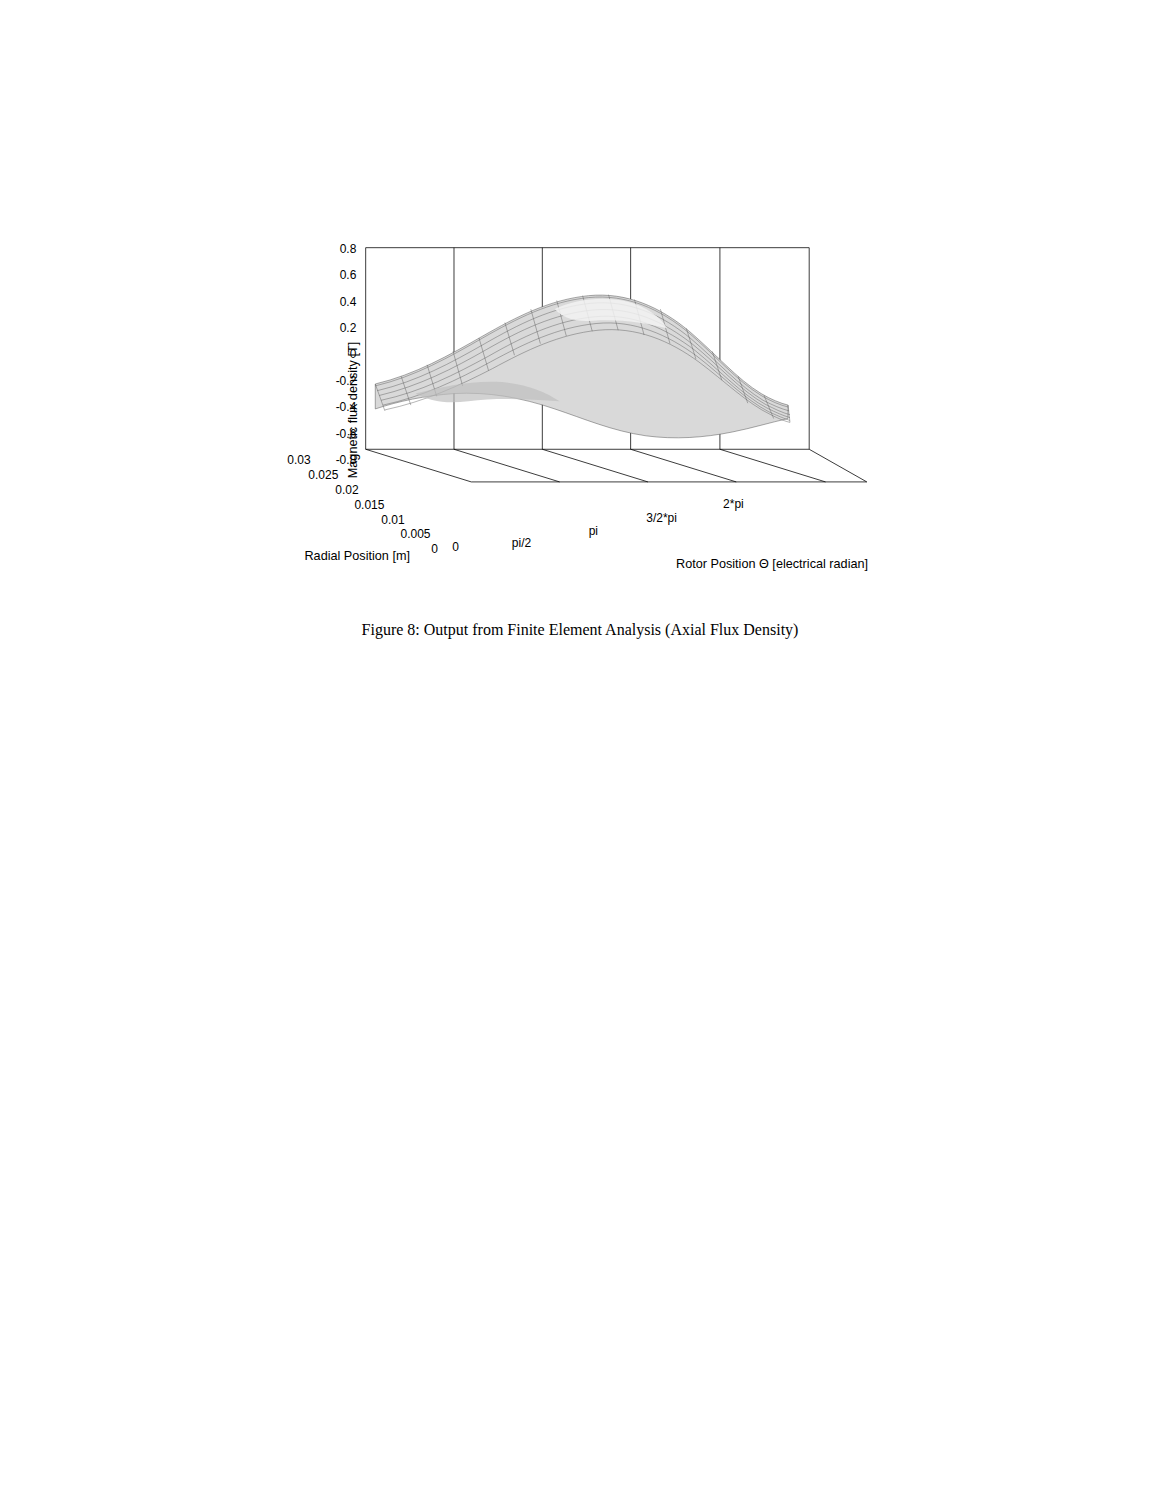Magnetic flux density [T]
0.8 0.6 0.4 0.2 0 -0.2 -0.4 -0.6 -0.8
0.03 0.025 0.02 0.015 0.01 0.005 0
0 pi/2 pi 3/2*pi 2*pi
Radial Position [m]
Rotor Position Θ [electrical radian]
Figure 8: Output from Finite Element Analysis (Axial Flux Density)